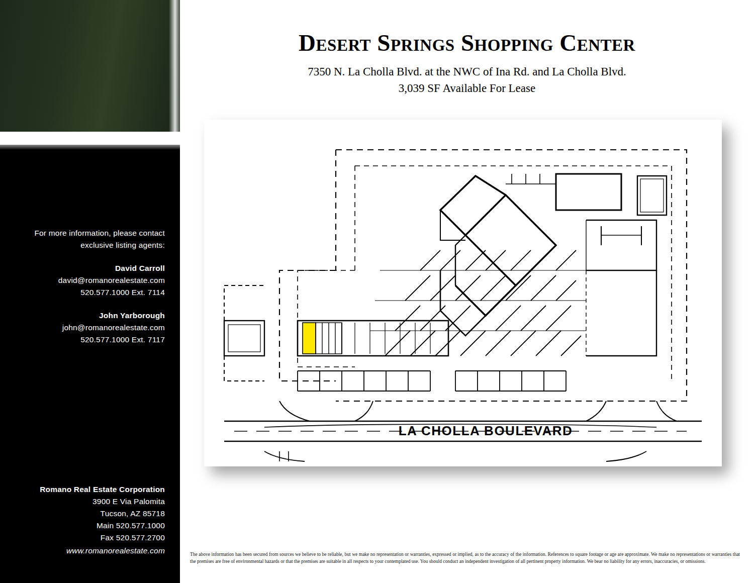For more information, please contact
exclusive listing agents:
David Carroll david@romanorealestate.com
520.577.1000 Ext. 7114
John Yarborough john@romanorealestate.com
520.577.1000 Ext. 7117
Romano Real Estate Corporation 3900 E Via Palomita
Tucson, AZ 85718
Main 520.577.1000
Fax 520.577.2700
www.romanorealestate.com
Desert Springs Shopping Center
7350 N. La Cholla Blvd. at the NWC of Ina Rd. and La Cholla Blvd.
3,039 SF Available For Lease
LA CHOLLA BOULEVARD
The above information has been secured from sources we believe to be reliable, but we make no representation or warranties, expressed or implied, as to the accuracy of the information. References to square footage or age are approximate. We make no representations or warranties that the premises are free of environmental hazards or that the premises are suitable in all respects to your contemplated use. You should conduct an independent investigation of all pertinent property information. We bear no liability for any errors, inaccuracies, or omissions.